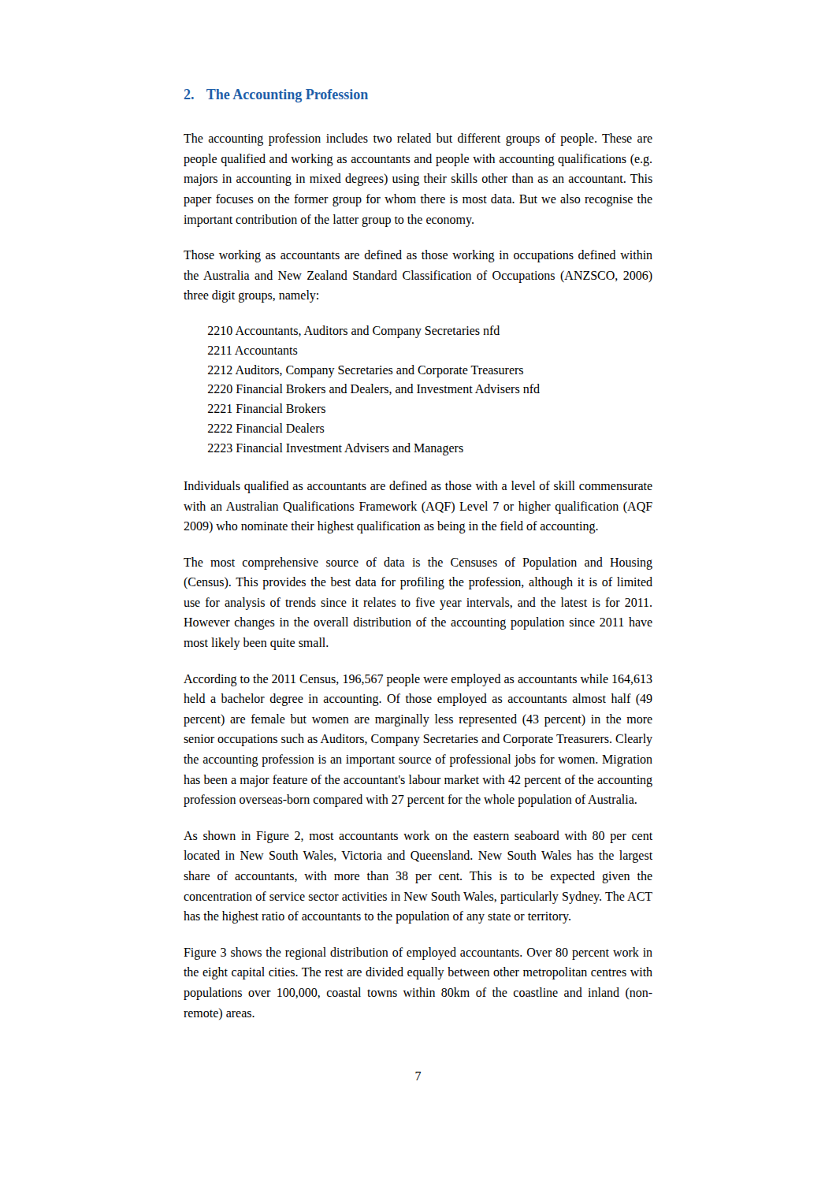2. The Accounting Profession
The accounting profession includes two related but different groups of people. These are people qualified and working as accountants and people with accounting qualifications (e.g. majors in accounting in mixed degrees) using their skills other than as an accountant. This paper focuses on the former group for whom there is most data. But we also recognise the important contribution of the latter group to the economy.
Those working as accountants are defined as those working in occupations defined within the Australia and New Zealand Standard Classification of Occupations (ANZSCO, 2006) three digit groups, namely:
2210 Accountants, Auditors and Company Secretaries nfd
2211 Accountants
2212 Auditors, Company Secretaries and Corporate Treasurers
2220 Financial Brokers and Dealers, and Investment Advisers nfd
2221 Financial Brokers
2222 Financial Dealers
2223 Financial Investment Advisers and Managers
Individuals qualified as accountants are defined as those with a level of skill commensurate with an Australian Qualifications Framework (AQF) Level 7 or higher qualification (AQF 2009) who nominate their highest qualification as being in the field of accounting.
The most comprehensive source of data is the Censuses of Population and Housing (Census). This provides the best data for profiling the profession, although it is of limited use for analysis of trends since it relates to five year intervals, and the latest is for 2011. However changes in the overall distribution of the accounting population since 2011 have most likely been quite small.
According to the 2011 Census, 196,567 people were employed as accountants while 164,613 held a bachelor degree in accounting. Of those employed as accountants almost half (49 percent) are female but women are marginally less represented (43 percent) in the more senior occupations such as Auditors, Company Secretaries and Corporate Treasurers. Clearly the accounting profession is an important source of professional jobs for women. Migration has been a major feature of the accountant's labour market with 42 percent of the accounting profession overseas-born compared with 27 percent for the whole population of Australia.
As shown in Figure 2, most accountants work on the eastern seaboard with 80 per cent located in New South Wales, Victoria and Queensland. New South Wales has the largest share of accountants, with more than 38 per cent. This is to be expected given the concentration of service sector activities in New South Wales, particularly Sydney. The ACT has the highest ratio of accountants to the population of any state or territory.
Figure 3 shows the regional distribution of employed accountants. Over 80 percent work in the eight capital cities. The rest are divided equally between other metropolitan centres with populations over 100,000, coastal towns within 80km of the coastline and inland (non-remote) areas.
7